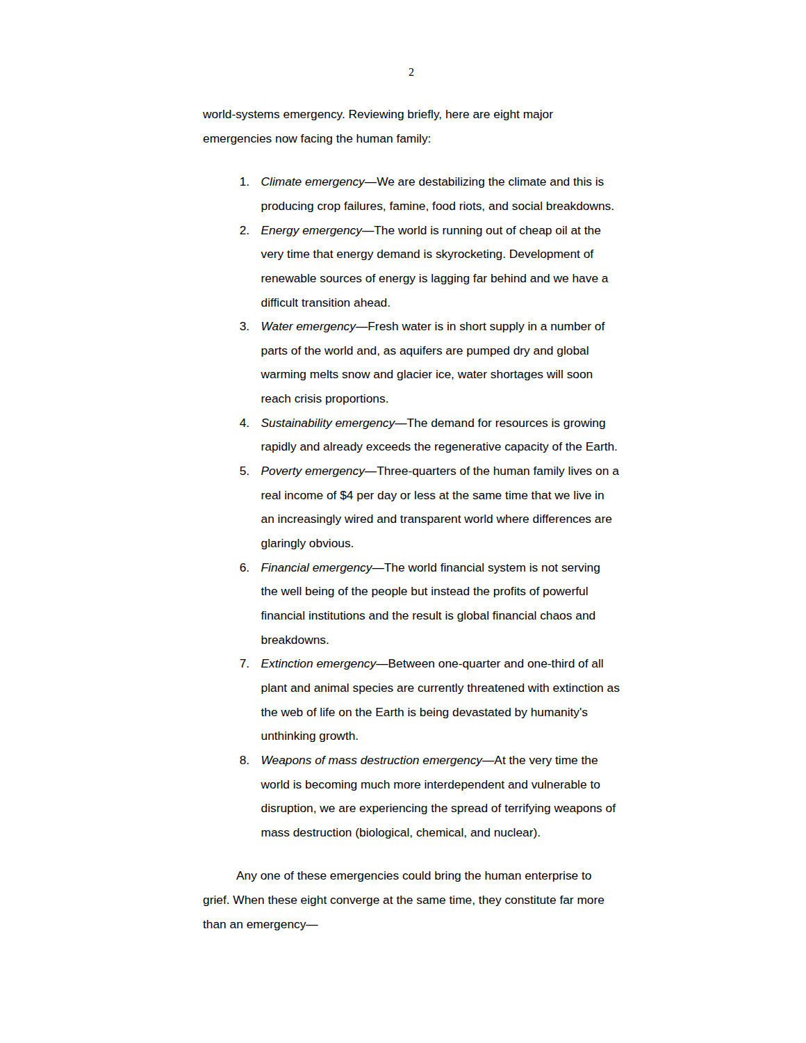2
world-systems emergency. Reviewing briefly, here are eight major emergencies now facing the human family:
Climate emergency—We are destabilizing the climate and this is producing crop failures, famine, food riots, and social breakdowns.
Energy emergency—The world is running out of cheap oil at the very time that energy demand is skyrocketing. Development of renewable sources of energy is lagging far behind and we have a difficult transition ahead.
Water emergency—Fresh water is in short supply in a number of parts of the world and, as aquifers are pumped dry and global warming melts snow and glacier ice, water shortages will soon reach crisis proportions.
Sustainability emergency—The demand for resources is growing rapidly and already exceeds the regenerative capacity of the Earth.
Poverty emergency—Three-quarters of the human family lives on a real income of $4 per day or less at the same time that we live in an increasingly wired and transparent world where differences are glaringly obvious.
Financial emergency—The world financial system is not serving the well being of the people but instead the profits of powerful financial institutions and the result is global financial chaos and breakdowns.
Extinction emergency—Between one-quarter and one-third of all plant and animal species are currently threatened with extinction as the web of life on the Earth is being devastated by humanity's unthinking growth.
Weapons of mass destruction emergency—At the very time the world is becoming much more interdependent and vulnerable to disruption, we are experiencing the spread of terrifying weapons of mass destruction (biological, chemical, and nuclear).
Any one of these emergencies could bring the human enterprise to grief. When these eight converge at the same time, they constitute far more than an emergency—